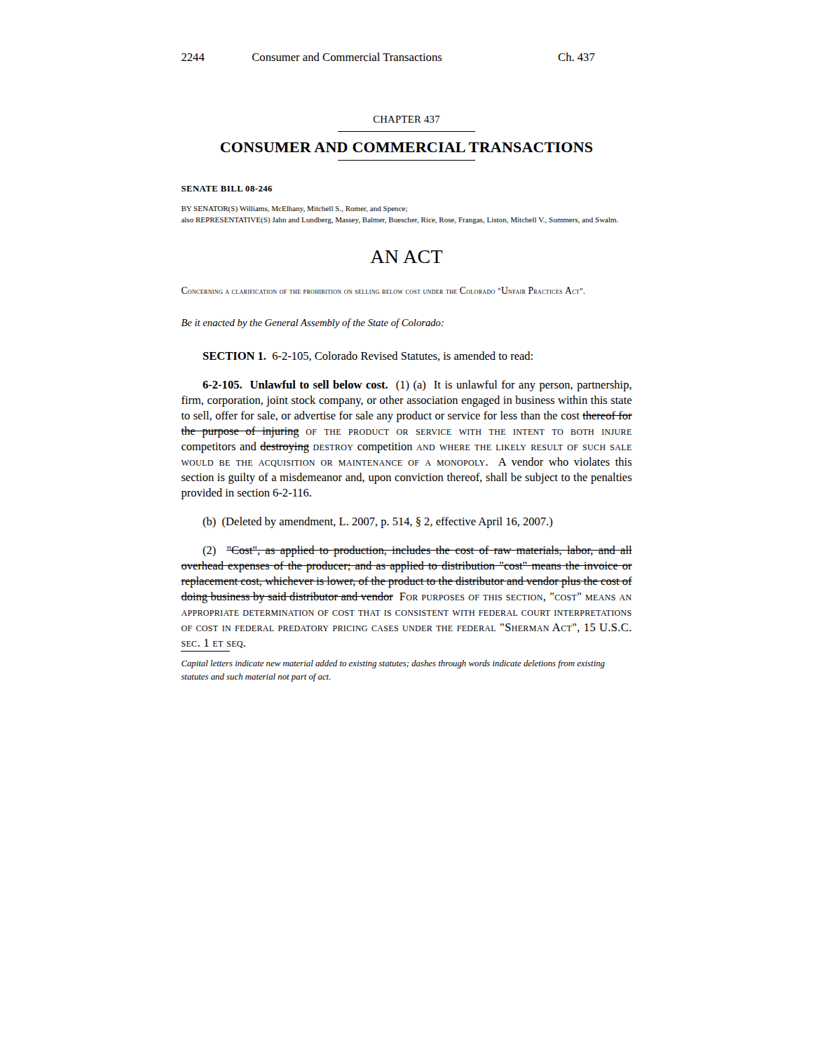2244
Consumer and Commercial Transactions
Ch. 437
CHAPTER 437
Consumer and Commercial Transactions
Senate Bill 08-246
BY SENATOR(S) Williams, McElhany, Mitchell S., Romer, and Spence;
also REPRESENTATIVE(S) Jahn and Lundberg, Massey, Balmer, Buescher, Rice, Rose, Frangas, Liston, Mitchell V., Summers, and Swalm.
AN ACT
Concerning a clarification of the prohibition on selling below cost under the Colorado "Unfair Practices Act".
Be it enacted by the General Assembly of the State of Colorado:
SECTION 1. 6-2-105, Colorado Revised Statutes, is amended to read:
6-2-105. Unlawful to sell below cost. (1) (a) It is unlawful for any person, partnership, firm, corporation, joint stock company, or other association engaged in business within this state to sell, offer for sale, or advertise for sale any product or service for less than the cost thereof for the purpose of injuring of the product or service with the intent to both injure competitors and destroying destroy competition and where the likely result of such sale would be the acquisition or maintenance of a monopoly. A vendor who violates this section is guilty of a misdemeanor and, upon conviction thereof, shall be subject to the penalties provided in section 6-2-116.
(b) (Deleted by amendment, L. 2007, p. 514, § 2, effective April 16, 2007.)
(2) "Cost", as applied to production, includes the cost of raw materials, labor, and all overhead expenses of the producer; and as applied to distribution "cost" means the invoice or replacement cost, whichever is lower, of the product to the distributor and vendor plus the cost of doing business by said distributor and vendor For purposes of this section, "cost" means an appropriate determination of cost that is consistent with federal court interpretations of cost in federal predatory pricing cases under the federal "Sherman Act", 15 U.S.C. sec. 1 et seq.
Capital letters indicate new material added to existing statutes; dashes through words indicate deletions from existing statutes and such material not part of act.